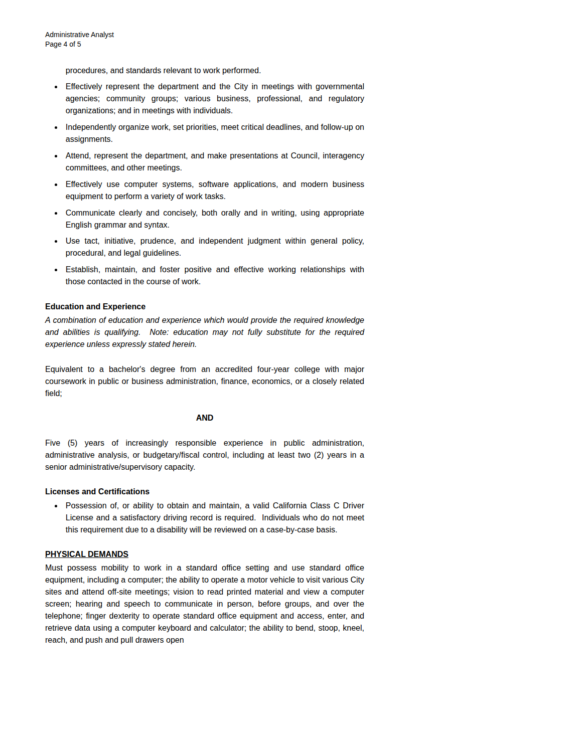Administrative Analyst
Page 4 of 5
procedures, and standards relevant to work performed.
Effectively represent the department and the City in meetings with governmental agencies; community groups; various business, professional, and regulatory organizations; and in meetings with individuals.
Independently organize work, set priorities, meet critical deadlines, and follow-up on assignments.
Attend, represent the department, and make presentations at Council, interagency committees, and other meetings.
Effectively use computer systems, software applications, and modern business equipment to perform a variety of work tasks.
Communicate clearly and concisely, both orally and in writing, using appropriate English grammar and syntax.
Use tact, initiative, prudence, and independent judgment within general policy, procedural, and legal guidelines.
Establish, maintain, and foster positive and effective working relationships with those contacted in the course of work.
Education and Experience
A combination of education and experience which would provide the required knowledge and abilities is qualifying. Note: education may not fully substitute for the required experience unless expressly stated herein.
Equivalent to a bachelor's degree from an accredited four-year college with major coursework in public or business administration, finance, economics, or a closely related field;
AND
Five (5) years of increasingly responsible experience in public administration, administrative analysis, or budgetary/fiscal control, including at least two (2) years in a senior administrative/supervisory capacity.
Licenses and Certifications
Possession of, or ability to obtain and maintain, a valid California Class C Driver License and a satisfactory driving record is required. Individuals who do not meet this requirement due to a disability will be reviewed on a case-by-case basis.
Physical Demands
Must possess mobility to work in a standard office setting and use standard office equipment, including a computer; the ability to operate a motor vehicle to visit various City sites and attend off-site meetings; vision to read printed material and view a computer screen; hearing and speech to communicate in person, before groups, and over the telephone; finger dexterity to operate standard office equipment and access, enter, and retrieve data using a computer keyboard and calculator; the ability to bend, stoop, kneel, reach, and push and pull drawers open